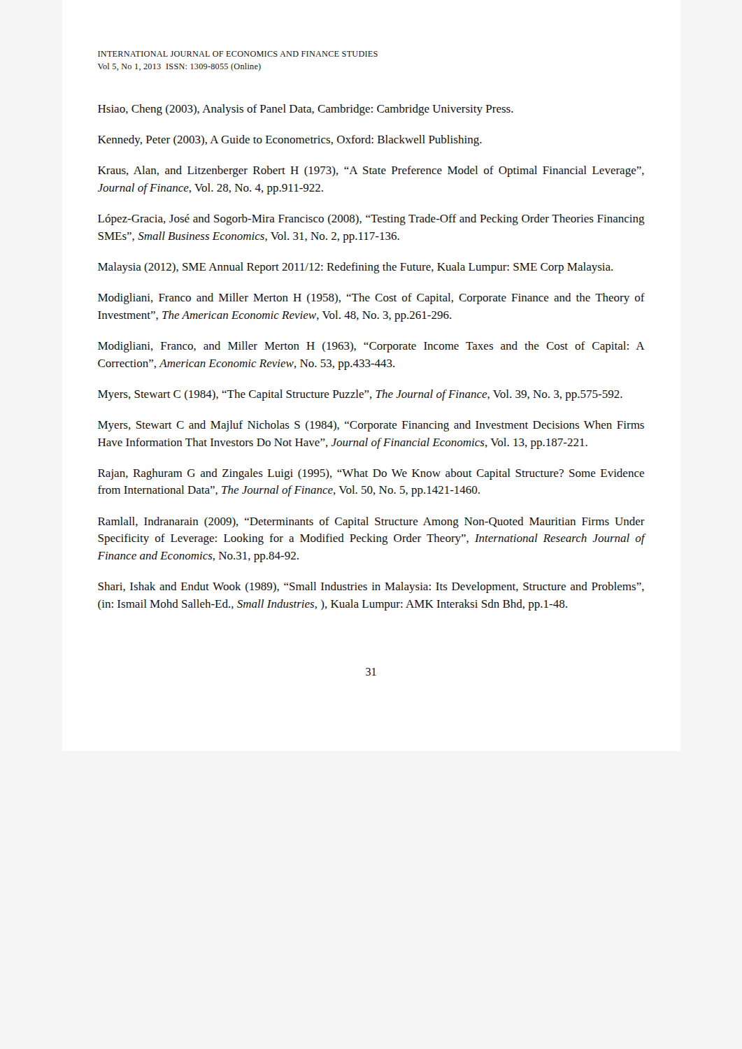INTERNATIONAL JOURNAL OF ECONOMICS AND FINANCE STUDIES
Vol 5, No 1, 2013 ISSN: 1309-8055 (Online)
Hsiao, Cheng (2003), Analysis of Panel Data, Cambridge: Cambridge University Press.
Kennedy, Peter (2003), A Guide to Econometrics, Oxford: Blackwell Publishing.
Kraus, Alan, and Litzenberger Robert H (1973), “A State Preference Model of Optimal Financial Leverage”, Journal of Finance, Vol. 28, No. 4, pp.911-922.
López-Gracia, José and Sogorb-Mira Francisco (2008), “Testing Trade-Off and Pecking Order Theories Financing SMEs”, Small Business Economics, Vol. 31, No. 2, pp.117-136.
Malaysia (2012), SME Annual Report 2011/12: Redefining the Future, Kuala Lumpur: SME Corp Malaysia.
Modigliani, Franco and Miller Merton H (1958), “The Cost of Capital, Corporate Finance and the Theory of Investment”, The American Economic Review, Vol. 48, No. 3, pp.261-296.
Modigliani, Franco, and Miller Merton H (1963), “Corporate Income Taxes and the Cost of Capital: A Correction”, American Economic Review, No. 53, pp.433-443.
Myers, Stewart C (1984), “The Capital Structure Puzzle”, The Journal of Finance, Vol. 39, No. 3, pp.575-592.
Myers, Stewart C and Majluf Nicholas S (1984), “Corporate Financing and Investment Decisions When Firms Have Information That Investors Do Not Have”, Journal of Financial Economics, Vol. 13, pp.187-221.
Rajan, Raghuram G and Zingales Luigi (1995), “What Do We Know about Capital Structure? Some Evidence from International Data”, The Journal of Finance, Vol. 50, No. 5, pp.1421-1460.
Ramlall, Indranarain (2009), “Determinants of Capital Structure Among Non-Quoted Mauritian Firms Under Specificity of Leverage: Looking for a Modified Pecking Order Theory”, International Research Journal of Finance and Economics, No.31, pp.84-92.
Shari, Ishak and Endut Wook (1989), “Small Industries in Malaysia: Its Development, Structure and Problems”, (in: Ismail Mohd Salleh-Ed., Small Industries, ), Kuala Lumpur: AMK Interaksi Sdn Bhd, pp.1-48.
31